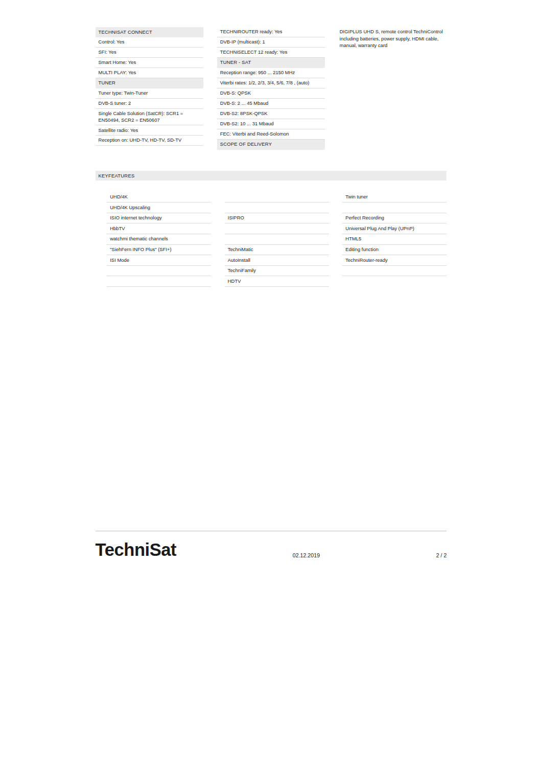| TECHNISAT CONNECT |
| Control: Yes |
| SFI: Yes |
| Smart Home: Yes |
| MULTI PLAY: Yes |
| TUNER |
| Tuner type: Twin-Tuner |
| DVB-S tuner: 2 |
| Single Cable Solution (SatCR): SCR1 = EN50494, SCR2 = EN50607 |
| Satellite radio: Yes |
| Reception on: UHD-TV, HD-TV, SD-TV |
| TECHNIROUTER ready: Yes |
| DVB-IP (multicast): 1 |
| TECHNISELECT 12 ready: Yes |
| TUNER - SAT |
| Reception range: 950 ... 2150 MHz |
| Viterbi rates: 1/2, 2/3, 3/4, 5/6, 7/8 , (auto) |
| DVB-S: QPSK |
| DVB-S: 2 ... 45 Mbaud |
| DVB-S2: 8PSK-QPSK |
| DVB-S2: 10 ... 31 Mbaud |
| FEC: Viterbi and Reed-Solomon |
| SCOPE OF DELIVERY |
DIGIPLUS UHD S, remote control TechniControl including batteries, power supply, HDMI cable, manual, warranty card
KEYFEATURES
| UHD/4K |
| UHD/4K Upscaling |
| ISIO internet technology |
| HbbTV |
| watchmi thematic channels |
| "SiehFern INFO Plus" (SFI+) |
| ISI Mode |
| ISIPRO |
| TechniMatic |
| AutoInstall |
| TechniFamily |
| HDTV |
| Twin tuner |
| Perfect Recording |
| Universal Plug And Play (UPnP) |
| HTML5 |
| Editing function |
| TechniRouter-ready |
TechniSat
02.12.2019
2 / 2